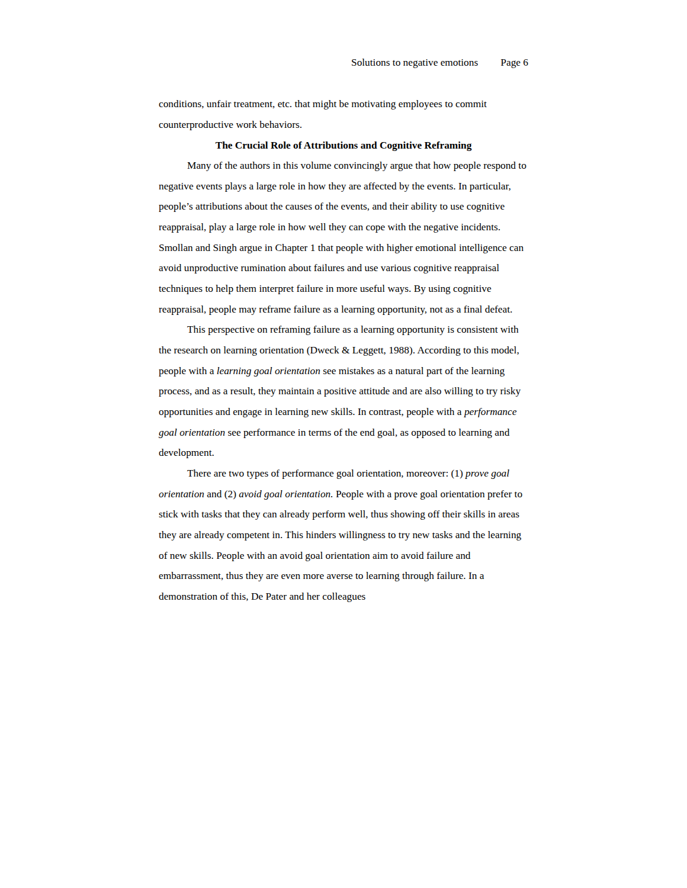Solutions to negative emotionsPage 6
conditions, unfair treatment, etc. that might be motivating employees to commit counterproductive work behaviors.
The Crucial Role of Attributions and Cognitive Reframing
Many of the authors in this volume convincingly argue that how people respond to negative events plays a large role in how they are affected by the events. In particular, people’s attributions about the causes of the events, and their ability to use cognitive reappraisal, play a large role in how well they can cope with the negative incidents. Smollan and Singh argue in Chapter 1 that people with higher emotional intelligence can avoid unproductive rumination about failures and use various cognitive reappraisal techniques to help them interpret failure in more useful ways. By using cognitive reappraisal, people may reframe failure as a learning opportunity, not as a final defeat.
This perspective on reframing failure as a learning opportunity is consistent with the research on learning orientation (Dweck & Leggett, 1988). According to this model, people with a learning goal orientation see mistakes as a natural part of the learning process, and as a result, they maintain a positive attitude and are also willing to try risky opportunities and engage in learning new skills. In contrast, people with a performance goal orientation see performance in terms of the end goal, as opposed to learning and development.
There are two types of performance goal orientation, moreover: (1) prove goal orientation and (2) avoid goal orientation. People with a prove goal orientation prefer to stick with tasks that they can already perform well, thus showing off their skills in areas they are already competent in. This hinders willingness to try new tasks and the learning of new skills. People with an avoid goal orientation aim to avoid failure and embarrassment, thus they are even more averse to learning through failure. In a demonstration of this, De Pater and her colleagues